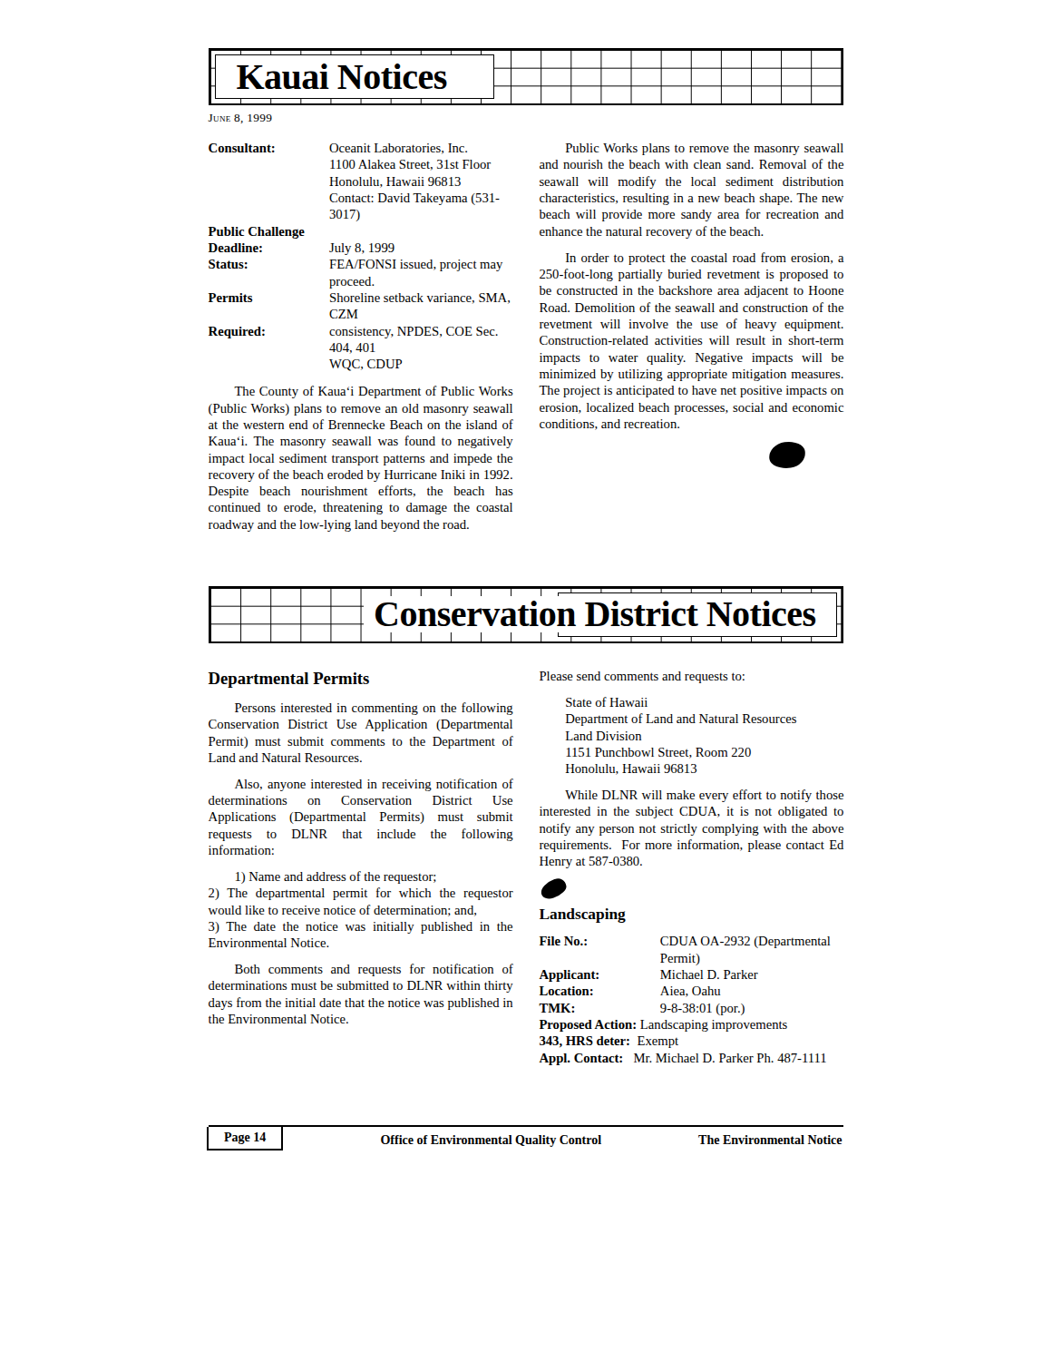Kauai Notices
June 8, 1999
Consultant:
Oceanit Laboratories, Inc.
1100 Alakea Street, 31st Floor
Honolulu, Hawaii 96813
Contact: David Takeyama (531-3017)
Public Challenge
Deadline:
July 8, 1999
Status:
FEA/FONSI issued, project may proceed.
Permits
Shoreline setback variance, SMA, CZM
Required:
consistency, NPDES, COE Sec. 404, 401
WQC, CDUP
The County of Kauaʻi Department of Public Works (Public Works) plans to remove an old masonry seawall at the western end of Brennecke Beach on the island of Kauaʻi. The masonry seawall was found to negatively impact local sediment transport patterns and impede the recovery of the beach eroded by Hurricane Iniki in 1992. Despite beach nourishment efforts, the beach has continued to erode, threatening to damage the coastal roadway and the low-lying land beyond the road.
Public Works plans to remove the masonry seawall and nourish the beach with clean sand. Removal of the seawall will modify the local sediment distribution characteristics, resulting in a new beach shape. The new beach will provide more sandy area for recreation and enhance the natural recovery of the beach.
In order to protect the coastal road from erosion, a 250-foot-long partially buried revetment is proposed to be constructed in the backshore area adjacent to Hoone Road. Demolition of the seawall and construction of the revetment will involve the use of heavy equipment. Construction-related activities will result in short-term impacts to water quality. Negative impacts will be minimized by utilizing appropriate mitigation measures. The project is anticipated to have net positive impacts on erosion, localized beach processes, social and economic conditions, and recreation.
Conservation District Notices
Departmental Permits
Persons interested in commenting on the following Conservation District Use Application (Departmental Permit) must submit comments to the Department of Land and Natural Resources.
Also, anyone interested in receiving notification of determinations on Conservation District Use Applications (Departmental Permits) must submit requests to DLNR that include the following information:
1) Name and address of the requestor;
2) The departmental permit for which the requestor would like to receive notice of determination; and,
3) The date the notice was initially published in the Environmental Notice.
Both comments and requests for notification of determinations must be submitted to DLNR within thirty days from the initial date that the notice was published in the Environmental Notice.
Please send comments and requests to:
State of Hawaii
Department of Land and Natural Resources
Land Division
1151 Punchbowl Street, Room 220
Honolulu, Hawaii 96813
While DLNR will make every effort to notify those interested in the subject CDUA, it is not obligated to notify any person not strictly complying with the above requirements. For more information, please contact Ed Henry at 587-0380.
Landscaping
File No.:
CDUA OA-2932 (Departmental Permit)
Applicant:
Michael D. Parker
Location:
Aiea, Oahu
TMK:
9-8-38:01 (por.)
Proposed Action:
Landscaping improvements
343, HRS deter:
Exempt
Appl. Contact:
Mr. Michael D. Parker Ph. 487-1111
Page 14
Office of Environmental Quality Control
The Environmental Notice